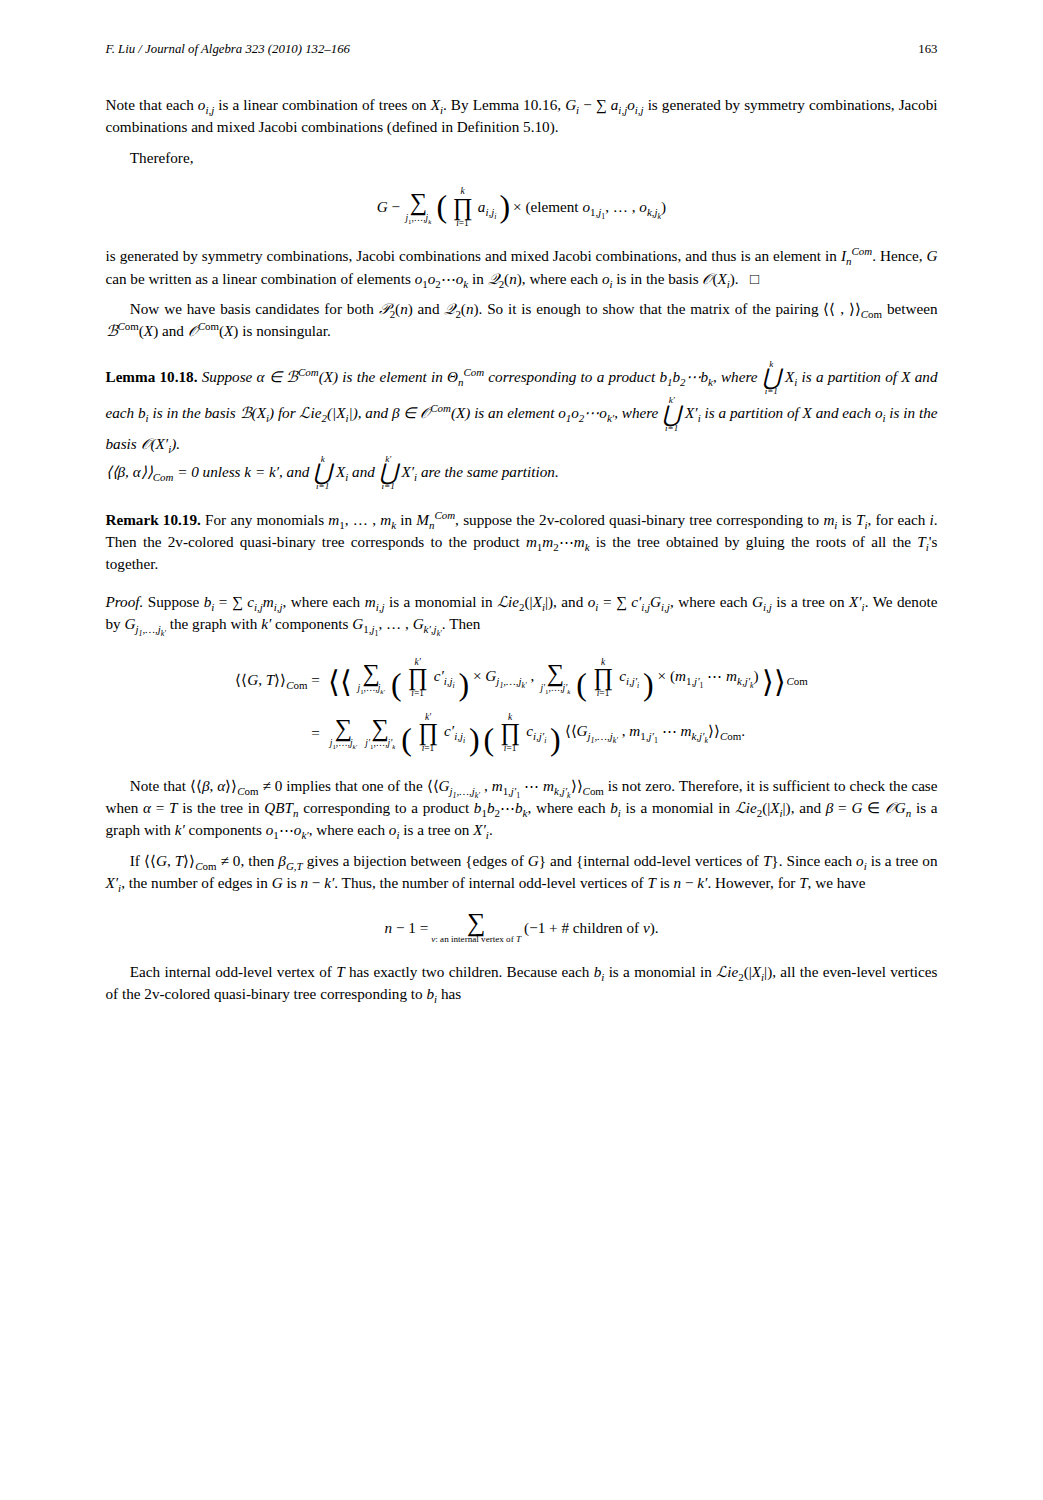F. Liu / Journal of Algebra 323 (2010) 132–166 163
Note that each oi,j is a linear combination of trees on Xi. By Lemma 10.16, Gi − ∑ ai,joi,j is generated by symmetry combinations, Jacobi combinations and mixed Jacobi combinations (defined in Definition 5.10).
Therefore,
G − ∑ j1,…,jk ( k ∏ i=1 ai,ji ) × (element o1,j1, … , ok,jk)
is generated by symmetry combinations, Jacobi combinations and mixed Jacobi combinations, and thus is an element in InCom. Hence, G can be written as a linear combination of elements o1o2⋯ok in 𝒬2(n), where each oi is in the basis 𝒪(Xi). □
Now we have basis candidates for both 𝒫2(n) and 𝒬2(n). So it is enough to show that the matrix of the pairing ⟨⟨ , ⟩⟩Com between ℬCom(X) and 𝒪Com(X) is nonsingular.
Lemma 10.18. Suppose α ∈ ℬCom(X) is the element in ΘnCom corresponding to a product b1b2⋯bk, where k⋃i=1 Xi is a partition of X and each bi is in the basis ℬ(Xi) for ℒie2(|Xi|), and β ∈ 𝒪Com(X) is an element o1o2⋯ok′, where k′⋃i=1 X′i is a partition of X and each oi is in the basis 𝒪(X′i).
⟨⟨β, α⟩⟩Com = 0 unless k = k′, and k⋃i=1 Xi and k′⋃i=1 X′i are the same partition.
Remark 10.19. For any monomials m1, … , mk in MnCom, suppose the 2v-colored quasi-binary tree corresponding to mi is Ti, for each i. Then the 2v-colored quasi-binary tree corresponds to the product m1m2⋯mk is the tree obtained by gluing the roots of all the Ti's together.
Proof. Suppose bi = ∑ ci,jmi,j, where each mi,j is a monomial in ℒie2(|Xi|), and oi = ∑ c′i,jGi,j, where each Gi,j is a tree on X′i. We denote by Gj1,…,jk′ the graph with k′ components G1,j1, … , Gk′,jk′. Then
⟨⟨G, T⟩⟩Com = ⟨⟨ ∑ j1,…,jk′ ( k′ ∏ i=1 c′i,ji ) × Gj1,…,jk′ , ∑ j′1,…,j′k ( k ∏ i=1 ci,j′i ) × (m1,j′1 ⋯ mk,j′k) ⟩⟩Com
= ∑ j1,…,jk′ ∑ j′1,…,j′k ( k′ ∏ i=1 c′i,ji ) ( k ∏ i=1 ci,j′i ) ⟨⟨Gj1,…,jk′ , m1,j′1 ⋯ mk,j′k⟩⟩Com.
Note that ⟨⟨β, α⟩⟩Com ≠ 0 implies that one of the ⟨⟨Gj1,…,jk′ , m1,j′1 ⋯ mk,j′k⟩⟩Com is not zero. Therefore, it is sufficient to check the case when α = T is the tree in QBTn corresponding to a product b1b2⋯bk, where each bi is a monomial in ℒie2(|Xi|), and β = G ∈ 𝒪Gn is a graph with k′ components o1⋯ok′, where each oi is a tree on X′i.
If ⟨⟨G, T⟩⟩Com ≠ 0, then βG,T gives a bijection between {edges of G} and {internal odd-level vertices of T}. Since each oi is a tree on X′i, the number of edges in G is n − k′. Thus, the number of internal odd-level vertices of T is n − k′. However, for T, we have
n − 1 = ∑ v: an internal vertex of T (−1 + # children of v).
Each internal odd-level vertex of T has exactly two children. Because each bi is a monomial in ℒie2(|Xi|), all the even-level vertices of the 2v-colored quasi-binary tree corresponding to bi has